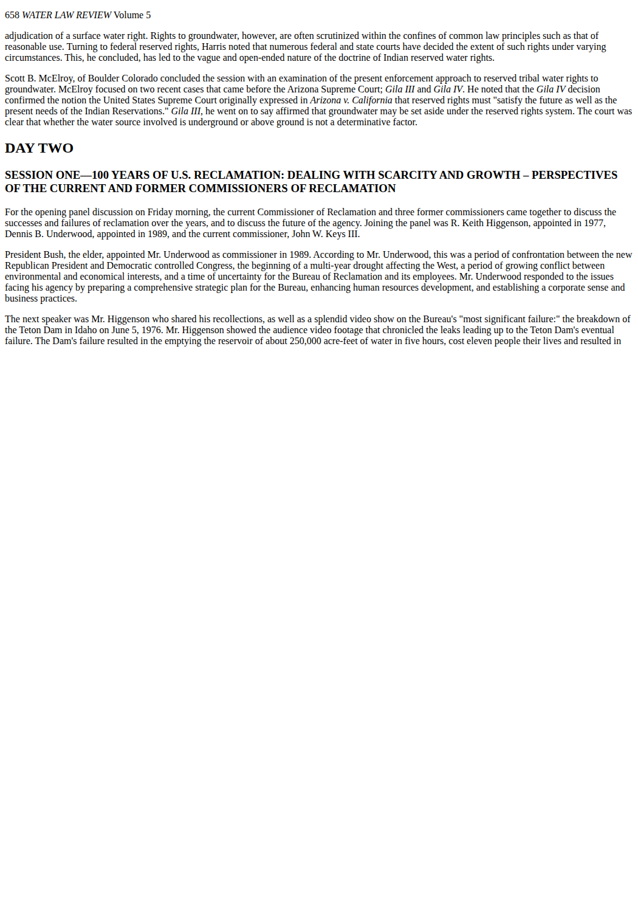658 WATER LAW REVIEW Volume 5
adjudication of a surface water right. Rights to groundwater, however, are often scrutinized within the confines of common law principles such as that of reasonable use. Turning to federal reserved rights, Harris noted that numerous federal and state courts have decided the extent of such rights under varying circumstances. This, he concluded, has led to the vague and open-ended nature of the doctrine of Indian reserved water rights.
Scott B. McElroy, of Boulder Colorado concluded the session with an examination of the present enforcement approach to reserved tribal water rights to groundwater. McElroy focused on two recent cases that came before the Arizona Supreme Court; Gila III and Gila IV. He noted that the Gila IV decision confirmed the notion the United States Supreme Court originally expressed in Arizona v. California that reserved rights must "satisfy the future as well as the present needs of the Indian Reservations." Gila III, he went on to say affirmed that groundwater may be set aside under the reserved rights system. The court was clear that whether the water source involved is underground or above ground is not a determinative factor.
DAY TWO
SESSION ONE—100 YEARS OF U.S. RECLAMATION: DEALING WITH SCARCITY AND GROWTH – PERSPECTIVES OF THE CURRENT AND FORMER COMMISSIONERS OF RECLAMATION
For the opening panel discussion on Friday morning, the current Commissioner of Reclamation and three former commissioners came together to discuss the successes and failures of reclamation over the years, and to discuss the future of the agency. Joining the panel was R. Keith Higgenson, appointed in 1977, Dennis B. Underwood, appointed in 1989, and the current commissioner, John W. Keys III.
President Bush, the elder, appointed Mr. Underwood as commissioner in 1989. According to Mr. Underwood, this was a period of confrontation between the new Republican President and Democratic controlled Congress, the beginning of a multi-year drought affecting the West, a period of growing conflict between environmental and economical interests, and a time of uncertainty for the Bureau of Reclamation and its employees. Mr. Underwood responded to the issues facing his agency by preparing a comprehensive strategic plan for the Bureau, enhancing human resources development, and establishing a corporate sense and business practices.
The next speaker was Mr. Higgenson who shared his recollections, as well as a splendid video show on the Bureau's "most significant failure:" the breakdown of the Teton Dam in Idaho on June 5, 1976. Mr. Higgenson showed the audience video footage that chronicled the leaks leading up to the Teton Dam's eventual failure. The Dam's failure resulted in the emptying the reservoir of about 250,000 acre-feet of water in five hours, cost eleven people their lives and resulted in